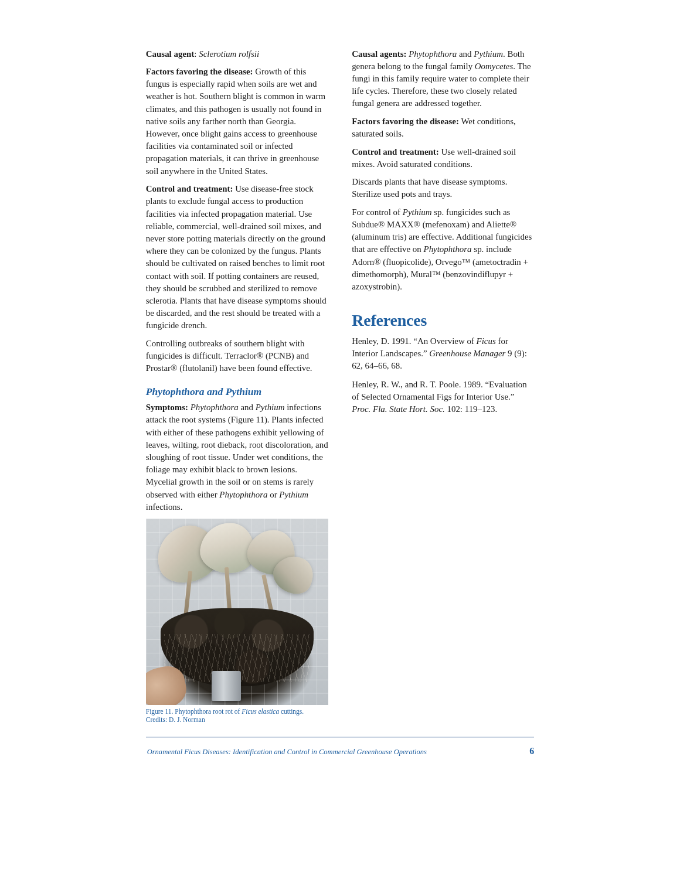Causal agent: Sclerotium rolfsii
Factors favoring the disease: Growth of this fungus is especially rapid when soils are wet and weather is hot. Southern blight is common in warm climates, and this pathogen is usually not found in native soils any farther north than Georgia. However, once blight gains access to greenhouse facilities via contaminated soil or infected propagation materials, it can thrive in greenhouse soil anywhere in the United States.
Control and treatment: Use disease-free stock plants to exclude fungal access to production facilities via infected propagation material. Use reliable, commercial, well-drained soil mixes, and never store potting materials directly on the ground where they can be colonized by the fungus. Plants should be cultivated on raised benches to limit root contact with soil. If potting containers are reused, they should be scrubbed and sterilized to remove sclerotia. Plants that have disease symptoms should be discarded, and the rest should be treated with a fungicide drench.
Controlling outbreaks of southern blight with fungicides is difficult. Terraclor® (PCNB) and Prostar® (flutolanil) have been found effective.
Phytophthora and Pythium
Symptoms: Phytophthora and Pythium infections attack the root systems (Figure 11). Plants infected with either of these pathogens exhibit yellowing of leaves, wilting, root dieback, root discoloration, and sloughing of root tissue. Under wet conditions, the foliage may exhibit black to brown lesions. Mycelial growth in the soil or on stems is rarely observed with either Phytophthora or Pythium infections.
Figure 11. Phytophthora root rot of Ficus elastica cuttings.
Credits: D. J. Norman
Causal agents: Phytophthora and Pythium. Both genera belong to the fungal family Oomycetes. The fungi in this family require water to complete their life cycles. Therefore, these two closely related fungal genera are addressed together.
Factors favoring the disease: Wet conditions, saturated soils.
Control and treatment: Use well-drained soil mixes. Avoid saturated conditions.
Discards plants that have disease symptoms. Sterilize used pots and trays.
For control of Pythium sp. fungicides such as Subdue® MAXX® (mefenoxam) and Aliette® (aluminum tris) are effective. Additional fungicides that are effective on Phytophthora sp. include Adorn® (fluopicolide), Orvego™ (ametoctradin + dimethomorph), Mural™ (benzovindiflupyr + azoxystrobin).
References
Henley, D. 1991. “An Overview of Ficus for Interior Landscapes.” Greenhouse Manager 9 (9): 62, 64–66, 68.
Henley, R. W., and R. T. Poole. 1989. “Evaluation of Selected Ornamental Figs for Interior Use.” Proc. Fla. State Hort. Soc. 102: 119–123.
Ornamental Ficus Diseases: Identification and Control in Commercial Greenhouse Operations
6